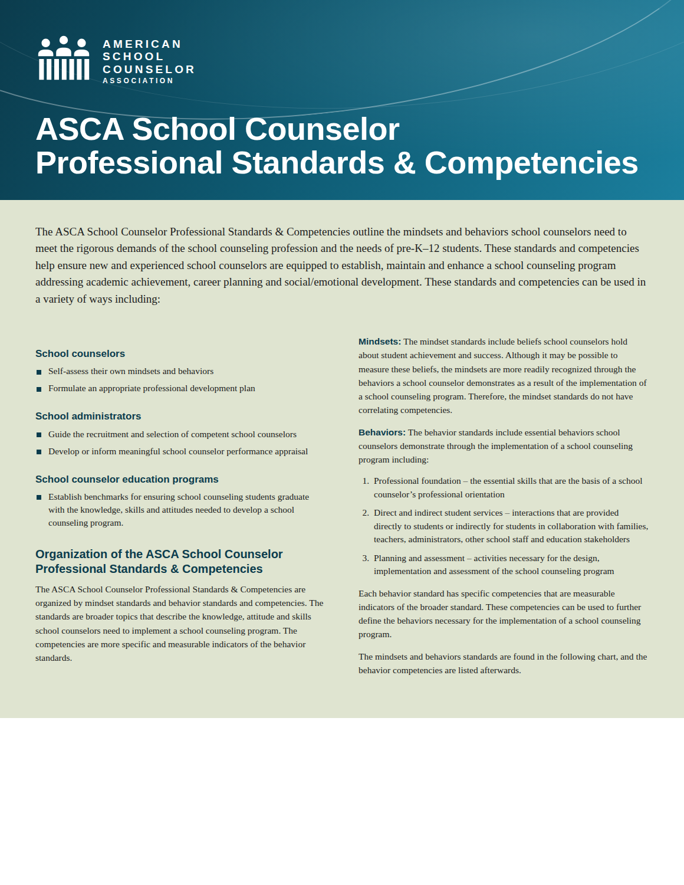American School Counselor Association
ASCA School Counselor
Professional Standards & Competencies
The ASCA School Counselor Professional Standards & Competencies outline the mindsets and behaviors school counselors need to meet the rigorous demands of the school counseling profession and the needs of pre-K–12 students. These standards and competencies help ensure new and experienced school counselors are equipped to establish, maintain and enhance a school counseling program addressing academic achievement, career planning and social/emotional development. These standards and competencies can be used in a variety of ways including:
School counselors
Self-assess their own mindsets and behaviors
Formulate an appropriate professional development plan
School administrators
Guide the recruitment and selection of competent school counselors
Develop or inform meaningful school counselor performance appraisal
School counselor education programs
Establish benchmarks for ensuring school counseling students graduate with the knowledge, skills and attitudes needed to develop a school counseling program.
Organization of the ASCA School Counselor Professional Standards & Competencies
The ASCA School Counselor Professional Standards & Competencies are organized by mindset standards and behavior standards and competencies. The standards are broader topics that describe the knowledge, attitude and skills school counselors need to implement a school counseling program. The competencies are more specific and measurable indicators of the behavior standards.
Mindsets: The mindset standards include beliefs school counselors hold about student achievement and success. Although it may be possible to measure these beliefs, the mindsets are more readily recognized through the behaviors a school counselor demonstrates as a result of the implementation of a school counseling program. Therefore, the mindset standards do not have correlating competencies.
Behaviors: The behavior standards include essential behaviors school counselors demonstrate through the implementation of a school counseling program including:
Professional foundation – the essential skills that are the basis of a school counselor’s professional orientation
Direct and indirect student services – interactions that are provided directly to students or indirectly for students in collaboration with families, teachers, administrators, other school staff and education stakeholders
Planning and assessment – activities necessary for the design, implementation and assessment of the school counseling program
Each behavior standard has specific competencies that are measurable indicators of the broader standard. These competencies can be used to further define the behaviors necessary for the implementation of a school counseling program.
The mindsets and behaviors standards are found in the following chart, and the behavior competencies are listed afterwards.